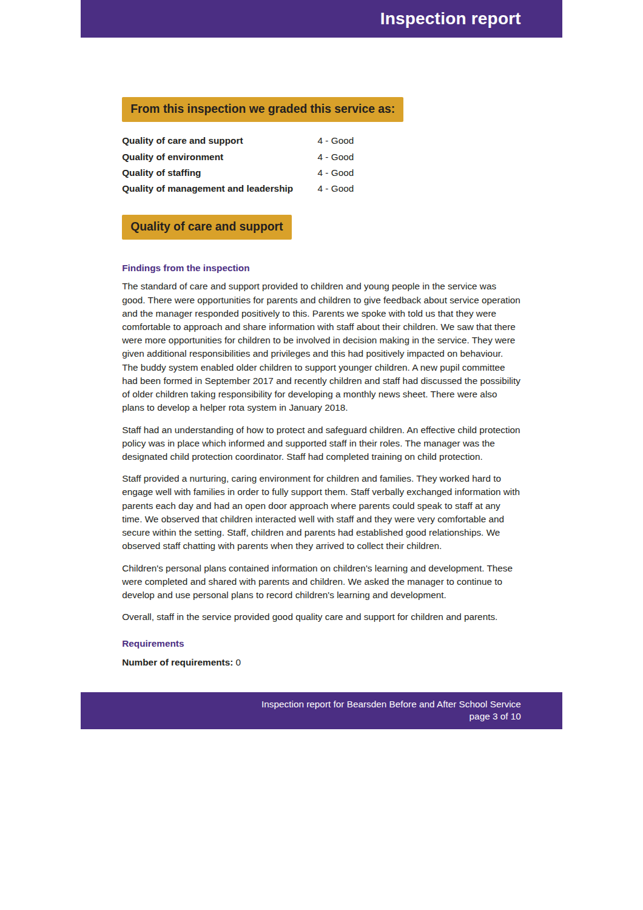Inspection report
From this inspection we graded this service as:
| Quality of care and support | 4 - Good |
| Quality of environment | 4 - Good |
| Quality of staffing | 4 - Good |
| Quality of management and leadership | 4 - Good |
Quality of care and support
Findings from the inspection
The standard of care and support provided to children and young people in the service was good. There were opportunities for parents and children to give feedback about service operation and the manager responded positively to this. Parents we spoke with told us that they were comfortable to approach and share information with staff about their children. We saw that there were more opportunities for children to be involved in decision making in the service. They were given additional responsibilities and privileges and this had positively impacted on behaviour. The buddy system enabled older children to support younger children. A new pupil committee had been formed in September 2017 and recently children and staff had discussed the possibility of older children taking responsibility for developing a monthly news sheet. There were also plans to develop a helper rota system in January 2018.
Staff had an understanding of how to protect and safeguard children. An effective child protection policy was in place which informed and supported staff in their roles. The manager was the designated child protection coordinator. Staff had completed training on child protection.
Staff provided a nurturing, caring environment for children and families. They worked hard to engage well with families in order to fully support them. Staff verbally exchanged information with parents each day and had an open door approach where parents could speak to staff at any time. We observed that children interacted well with staff and they were very comfortable and secure within the setting. Staff, children and parents had established good relationships. We observed staff chatting with parents when they arrived to collect their children.
Children's personal plans contained information on children's learning and development. These were completed and shared with parents and children. We asked the manager to continue to develop and use personal plans to record children's learning and development.
Overall, staff in the service provided good quality care and support for children and parents.
Requirements
Number of requirements: 0
Inspection report for Bearsden Before and After School Service page 3 of 10